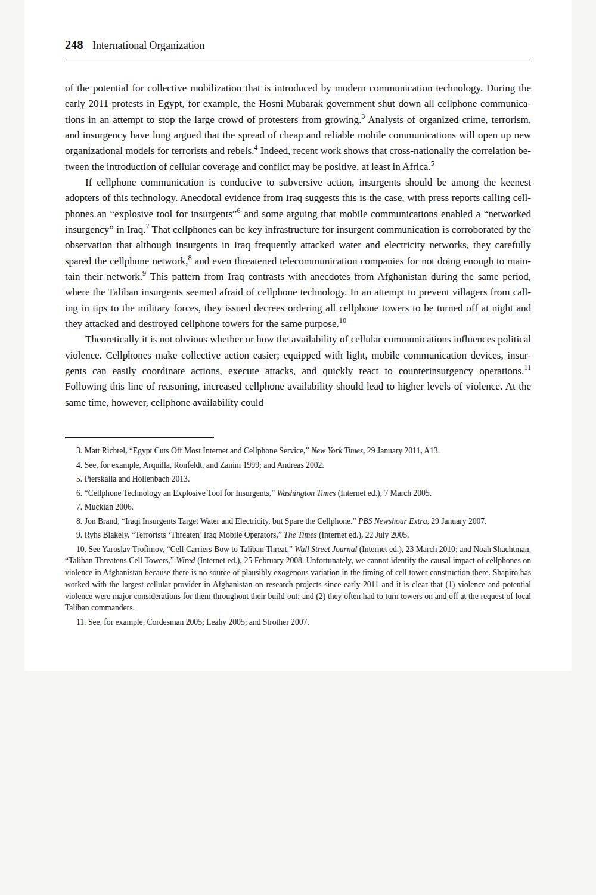248 International Organization
of the potential for collective mobilization that is introduced by modern communication technology. During the early 2011 protests in Egypt, for example, the Hosni Mubarak government shut down all cellphone communications in an attempt to stop the large crowd of protesters from growing.3 Analysts of organized crime, terrorism, and insurgency have long argued that the spread of cheap and reliable mobile communications will open up new organizational models for terrorists and rebels.4 Indeed, recent work shows that cross-nationally the correlation between the introduction of cellular coverage and conflict may be positive, at least in Africa.5
If cellphone communication is conducive to subversive action, insurgents should be among the keenest adopters of this technology. Anecdotal evidence from Iraq suggests this is the case, with press reports calling cellphones an “explosive tool for insurgents”6 and some arguing that mobile communications enabled a “networked insurgency” in Iraq.7 That cellphones can be key infrastructure for insurgent communication is corroborated by the observation that although insurgents in Iraq frequently attacked water and electricity networks, they carefully spared the cellphone network,8 and even threatened telecommunication companies for not doing enough to maintain their network.9 This pattern from Iraq contrasts with anecdotes from Afghanistan during the same period, where the Taliban insurgents seemed afraid of cellphone technology. In an attempt to prevent villagers from calling in tips to the military forces, they issued decrees ordering all cellphone towers to be turned off at night and they attacked and destroyed cellphone towers for the same purpose.10
Theoretically it is not obvious whether or how the availability of cellular communications influences political violence. Cellphones make collective action easier; equipped with light, mobile communication devices, insurgents can easily coordinate actions, execute attacks, and quickly react to counterinsurgency operations.11 Following this line of reasoning, increased cellphone availability should lead to higher levels of violence. At the same time, however, cellphone availability could
3. Matt Richtel, “Egypt Cuts Off Most Internet and Cellphone Service,” New York Times, 29 January 2011, A13.
4. See, for example, Arquilla, Ronfeldt, and Zanini 1999; and Andreas 2002.
5. Pierskalla and Hollenbach 2013.
6. “Cellphone Technology an Explosive Tool for Insurgents,” Washington Times (Internet ed.), 7 March 2005.
7. Muckian 2006.
8. Jon Brand, “Iraqi Insurgents Target Water and Electricity, but Spare the Cellphone.” PBS Newshour Extra, 29 January 2007.
9. Ryhs Blakely, “Terrorists ‘Threaten’ Iraq Mobile Operators,” The Times (Internet ed.), 22 July 2005.
10. See Yaroslav Trofimov, “Cell Carriers Bow to Taliban Threat,” Wall Street Journal (Internet ed.), 23 March 2010; and Noah Shachtman, “Taliban Threatens Cell Towers,” Wired (Internet ed.), 25 February 2008. Unfortunately, we cannot identify the causal impact of cellphones on violence in Afghanistan because there is no source of plausibly exogenous variation in the timing of cell tower construction there. Shapiro has worked with the largest cellular provider in Afghanistan on research projects since early 2011 and it is clear that (1) violence and potential violence were major considerations for them throughout their build-out; and (2) they often had to turn towers on and off at the request of local Taliban commanders.
11. See, for example, Cordesman 2005; Leahy 2005; and Strother 2007.